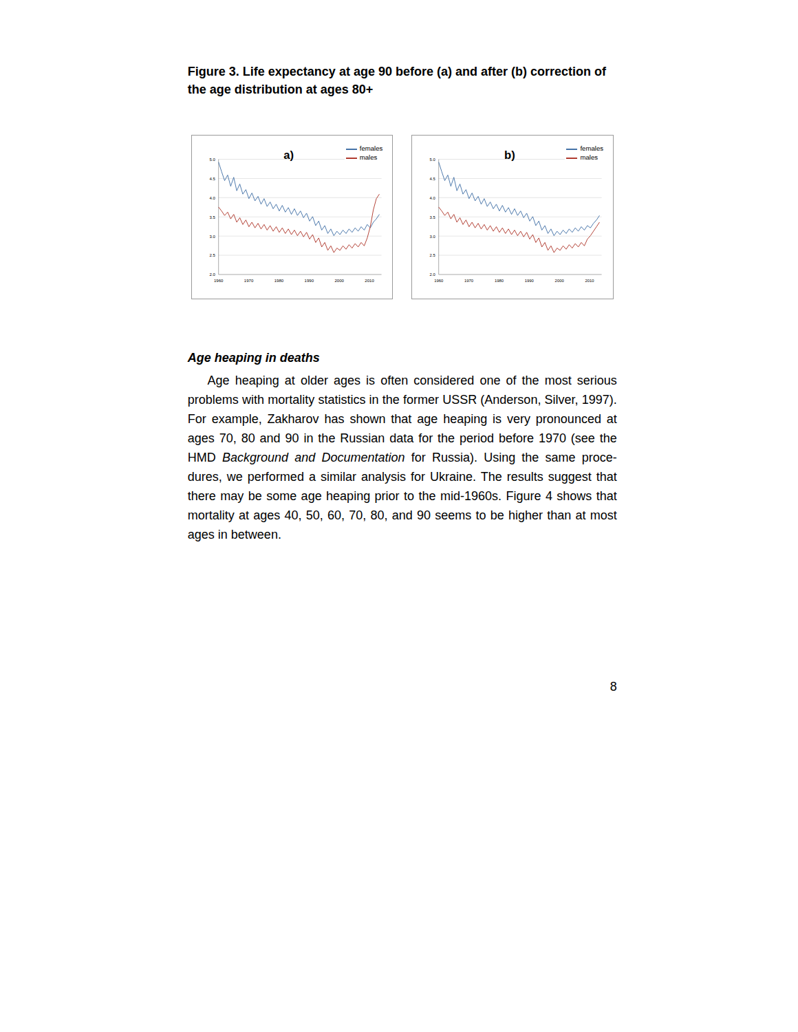Figure 3. Life expectancy at age 90 before (a) and after (b) correction of the age distribution at ages 80+
females
males
a)
5.0 4.5 4.0 3.5 3.0 2.5 2.0 1960 1970 1980 1990 2000 2010
females
males
b)
5.0 4.5 4.0 3.5 3.0 2.5 2.0 1960 1970 1980 1990 2000 2010
Age heaping in deaths
Age heaping at older ages is often considered one of the most serious problems with mortality statistics in the former USSR (Anderson, Silver, 1997). For example, Zakharov has shown that age heaping is very pronounced at ages 70, 80 and 90 in the Russian data for the period before 1970 (see the HMD Background and Documentation for Russia). Using the same procedures, we performed a similar analysis for Ukraine. The results suggest that there may be some age heaping prior to the mid-1960s. Figure 4 shows that mortality at ages 40, 50, 60, 70, 80, and 90 seems to be higher than at most ages in between.
8